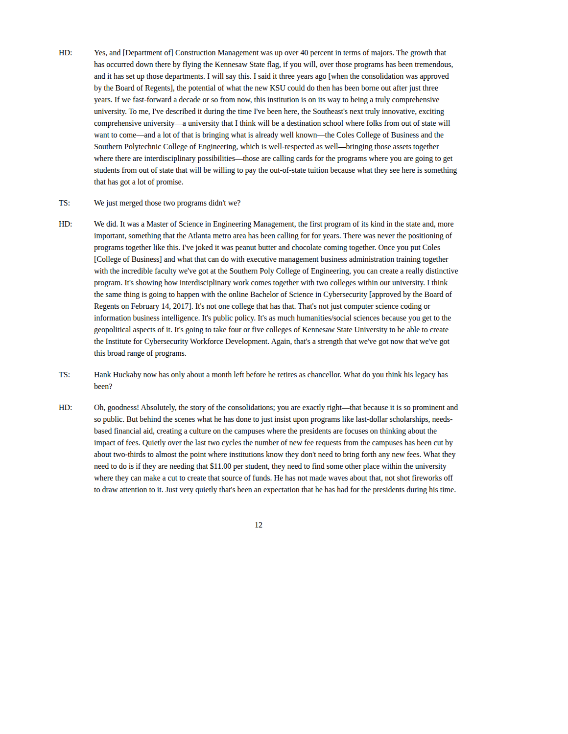HD:
Yes, and [Department of] Construction Management was up over 40 percent in terms of majors. The growth that has occurred down there by flying the Kennesaw State flag, if you will, over those programs has been tremendous, and it has set up those departments. I will say this. I said it three years ago [when the consolidation was approved by the Board of Regents], the potential of what the new KSU could do then has been borne out after just three years. If we fast-forward a decade or so from now, this institution is on its way to being a truly comprehensive university. To me, I've described it during the time I've been here, the Southeast's next truly innovative, exciting comprehensive university—a university that I think will be a destination school where folks from out of state will want to come—and a lot of that is bringing what is already well known—the Coles College of Business and the Southern Polytechnic College of Engineering, which is well-respected as well—bringing those assets together where there are interdisciplinary possibilities—those are calling cards for the programs where you are going to get students from out of state that will be willing to pay the out-of-state tuition because what they see here is something that has got a lot of promise.
TS:
We just merged those two programs didn't we?
HD:
We did. It was a Master of Science in Engineering Management, the first program of its kind in the state and, more important, something that the Atlanta metro area has been calling for for years. There was never the positioning of programs together like this. I've joked it was peanut butter and chocolate coming together. Once you put Coles [College of Business] and what that can do with executive management business administration training together with the incredible faculty we've got at the Southern Poly College of Engineering, you can create a really distinctive program. It's showing how interdisciplinary work comes together with two colleges within our university. I think the same thing is going to happen with the online Bachelor of Science in Cybersecurity [approved by the Board of Regents on February 14, 2017]. It's not one college that has that. That's not just computer science coding or information business intelligence. It's public policy. It's as much humanities/social sciences because you get to the geopolitical aspects of it. It's going to take four or five colleges of Kennesaw State University to be able to create the Institute for Cybersecurity Workforce Development. Again, that's a strength that we've got now that we've got this broad range of programs.
TS:
Hank Huckaby now has only about a month left before he retires as chancellor. What do you think his legacy has been?
HD:
Oh, goodness! Absolutely, the story of the consolidations; you are exactly right—that because it is so prominent and so public. But behind the scenes what he has done to just insist upon programs like last-dollar scholarships, needs-based financial aid, creating a culture on the campuses where the presidents are focuses on thinking about the impact of fees. Quietly over the last two cycles the number of new fee requests from the campuses has been cut by about two-thirds to almost the point where institutions know they don't need to bring forth any new fees. What they need to do is if they are needing that $11.00 per student, they need to find some other place within the university where they can make a cut to create that source of funds. He has not made waves about that, not shot fireworks off to draw attention to it. Just very quietly that's been an expectation that he has had for the presidents during his time.
12